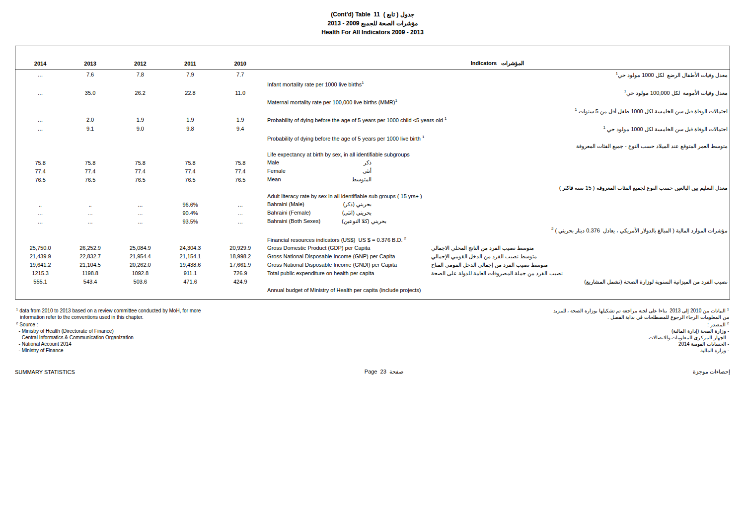(Cont'd) Table 11 جدول ( تابع )
مؤشرات الصحة للجميع 2009 - 2013
Health For All Indicators 2009 - 2013
| 2014 | 2013 | 2012 | 2011 | 2010 | Indicators المؤشرات |
| --- | --- | --- | --- | --- | --- |
| … | 7.6 | 7.8 | 7.9 | 7.7 | معدل وفيات الأطفال الرضع لكل 1000 مولود حي 1 |
| | | | | | Infant mortality rate per 1000 live births 1 |
| … | 35.0 | 26.2 | 22.8 | 11.0 | معدل وفيات الأمومة لكل 100,000 مولود حي 1 |
| | | | | | Maternal mortality rate per 100,000 live births (MMR) 1 |
| | | | | | احتمالات الوفاة قبل سن الخامسة لكل 1000 طفل أقل من 5 سنوات 1 |
| … | 2.0 | 1.9 | 1.9 | 1.9 | Probability of dying before the age of 5 years per 1000 child <5 years old 1 |
| … | 9.1 | 9.0 | 9.8 | 9.4 | احتمالات الوفاة قبل سن الخامسة لكل 1000 مولود حي 1 |
| | | | | | Probability of dying before the age of 5 years per 1000 live birth 1 |
| | | | | | متوسط العمر المتوقع عند الميلاد حسب النوع - جميع الفئات المعروفة |
| | | | | | Life expectancy at birth by sex, in all identifiable subgroups |
| 75.8 | 75.8 | 75.8 | 75.8 | 75.8 | Male ذكر |
| 77.4 | 77.4 | 77.4 | 77.4 | 77.4 | Female أنثى |
| 76.5 | 76.5 | 76.5 | 76.5 | 76.5 | Mean المتوسط |
| | | | | | معدل التعليم بين البالغين حسب النوع لجميع الفئات المعروفة ( 15 سنة فاكثر ) |
| | | | | | Adult literacy rate by sex in all identifiable sub groups ( 15 yrs+ ) |
| .. | .. | … | 96.6% | … | Bahraini (Male) بحريني (ذكر) |
| … | … | … | 90.4% | … | Bahraini (Female) بحريني (انثى) |
| … | … | … | 93.5% | … | Bahraini (Both Sexes) بحريني (كلا النوعين) |
| | | | | | مؤشرات الموارد المالية ( المبالغ بالدولار الأمريكي ، يعادل 0.376 دينار بحريني ) 2 |
| | | | | | Financial resources indicators (US$) US $ = 0.376 B.D. 2 |
| 25,750.0 | 26,252.9 | 25,084.9 | 24,304.3 | 20,929.9 | Gross Domestic Product (GDP) per Capita متوسط نصيب الفرد من الناتج المحلي الاجمالي |
| 21,439.9 | 22,832.7 | 21,954.4 | 21,154.1 | 18,998.2 | Gross National Disposable Income (GNP) per Capita متوسط نصيب الفرد من الدخل القومي الإجمالي |
| 19,641.2 | 21,104.5 | 20,262.0 | 19,438.6 | 17,661.9 | Gross National Disposable Income (GNDI) per Capita متوسط نصيب الفرد من إجمالي الدخل القومي المتاح |
| 1215.3 | 1198.8 | 1092.8 | 911.1 | 726.9 | Total public expenditure on health per capita نصيب الفرد من جملة المصروفات العامة للدولة على الصحة |
| 555.1 | 543.4 | 503.6 | 471.6 | 424.9 | نصيب الفرد من الميزانية السنوية لوزارة الصحة (تشمل المشاريع) |
| | | | | | Annual budget of Ministry of Health per capita (include projects) |
| 1 data from 2010 to 2013 based on a review committee conducted by MoH, for more | 1 البيانات من 2010 إلى 2013 بناءا على لجنة مراجعة تم تشكيلها بوزارة الصحة ، للمزيد |
| information refer to the conventions used in this chapter. | من المعلومات الرجاء الرجوع للمصطلحات في بداية الفصل . |
| 2 Source : | 2 المصدر : |
| - Ministry of Health (Directorate of Finance) | - وزارة الصحة (إدارة المالية) |
| - Central Informatics & Communication Organization | - الجهاز المركزي للمعلومات والاتصالات |
| - National Account 2014 | - الحسابات القومية 2014 |
| - Ministry of Finance | - وزارة المالية |
SUMMARY STATISTICS
Page 23 صفحة
إحصاءات موجزة